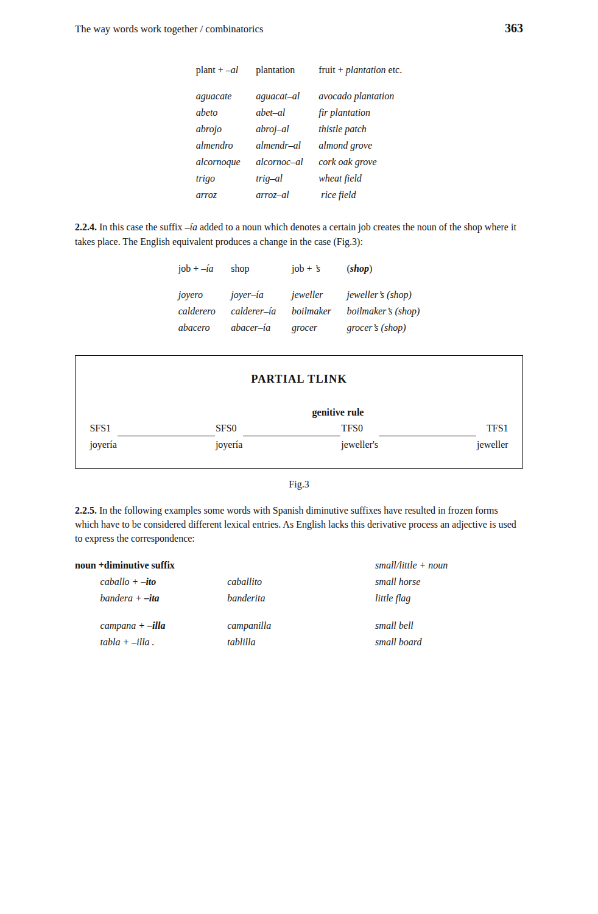The way words work together / combinatorics
363
| plant + –al | plantation | fruit + plantation etc. |
| --- | --- | --- |
| aguacate | aguacat–al | avocado plantation |
| abeto | abet–al | fir plantation |
| abrojo | abroj–al | thistle patch |
| almendro | almendr–al | almond grove |
| alcornoque | alcornoc–al | cork oak grove |
| trigo | trig–al | wheat field |
| arroz | arroz–al | rice field |
2.2.4. In this case the suffix –ía added to a noun which denotes a certain job creates the noun of the shop where it takes place. The English equivalent produces a change in the case (Fig.3):
| job + –ía | shop | job + ’s | ( shop ) |
| --- | --- | --- | --- |
| joyero | joyer–ía | jeweller | jeweller’s (shop) |
| calderero | calderer–ía | boilmaker | boilmaker’s (shop) |
| abacero | abacer–ía | grocer | grocer’s (shop) |
PARTIAL TLINK
genitive rule
| SFS1 | | SFS0 | | TFS0 | | TFS1 |
| joyería | | joyería | | jeweller's | | jeweller |
Fig.3
2.2.5. In the following examples some words with Spanish diminutive suffixes have resulted in frozen forms which have to be considered different lexical entries. As English lacks this derivative process an adjective is used to express the correspondence:
| noun +diminutive suffix | | small/little + noun |
| caballo + –ito | caballito | small horse |
| bandera + –ita | banderita | little flag |
| campana + –illa | campanilla | small bell |
| tabla + –illa . | tablilla | small board |